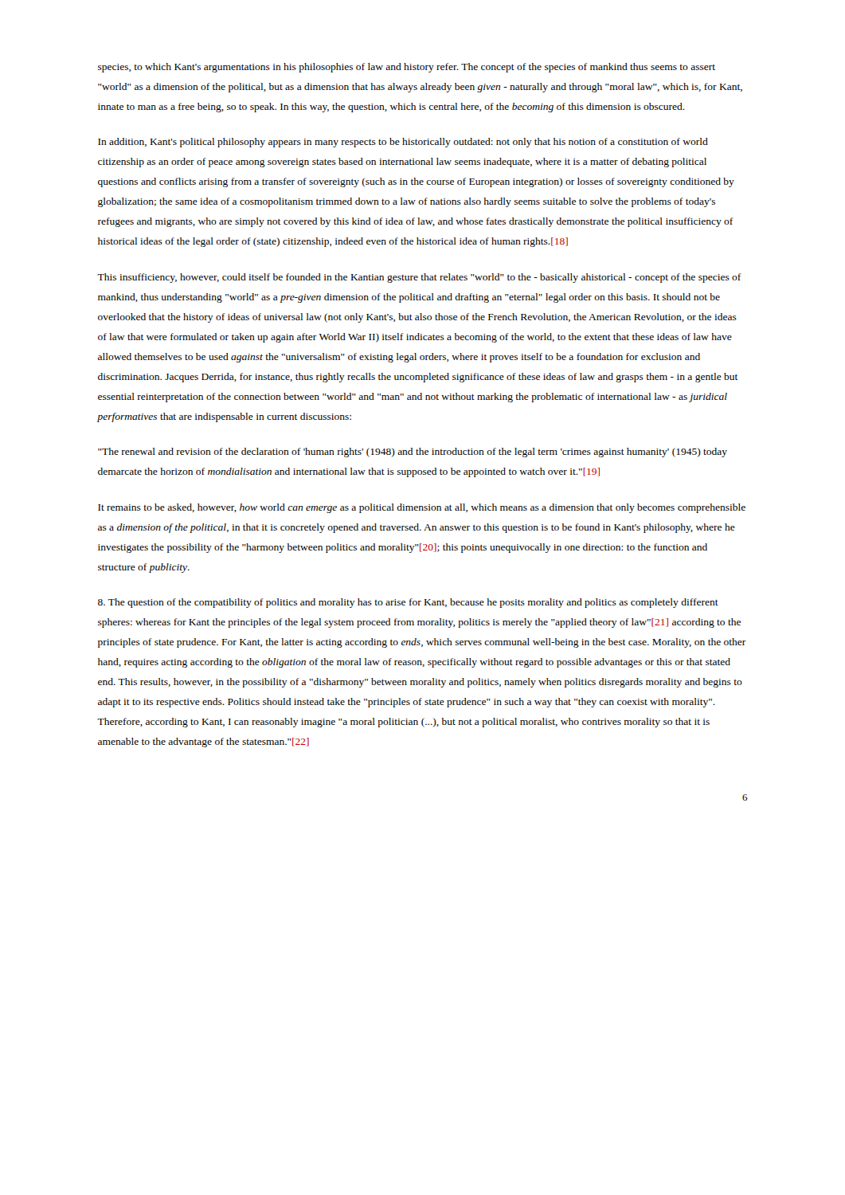species, to which Kant's argumentations in his philosophies of law and history refer. The concept of the species of mankind thus seems to assert "world" as a dimension of the political, but as a dimension that has always already been given - naturally and through "moral law", which is, for Kant, innate to man as a free being, so to speak. In this way, the question, which is central here, of the becoming of this dimension is obscured.
In addition, Kant's political philosophy appears in many respects to be historically outdated: not only that his notion of a constitution of world citizenship as an order of peace among sovereign states based on international law seems inadequate, where it is a matter of debating political questions and conflicts arising from a transfer of sovereignty (such as in the course of European integration) or losses of sovereignty conditioned by globalization; the same idea of a cosmopolitanism trimmed down to a law of nations also hardly seems suitable to solve the problems of today's refugees and migrants, who are simply not covered by this kind of idea of law, and whose fates drastically demonstrate the political insufficiency of historical ideas of the legal order of (state) citizenship, indeed even of the historical idea of human rights.[18]
This insufficiency, however, could itself be founded in the Kantian gesture that relates "world" to the - basically ahistorical - concept of the species of mankind, thus understanding "world" as a pre-given dimension of the political and drafting an "eternal" legal order on this basis. It should not be overlooked that the history of ideas of universal law (not only Kant's, but also those of the French Revolution, the American Revolution, or the ideas of law that were formulated or taken up again after World War II) itself indicates a becoming of the world, to the extent that these ideas of law have allowed themselves to be used against the "universalism" of existing legal orders, where it proves itself to be a foundation for exclusion and discrimination. Jacques Derrida, for instance, thus rightly recalls the uncompleted significance of these ideas of law and grasps them - in a gentle but essential reinterpretation of the connection between "world" and "man" and not without marking the problematic of international law - as juridical performatives that are indispensable in current discussions:
"The renewal and revision of the declaration of 'human rights' (1948) and the introduction of the legal term 'crimes against humanity' (1945) today demarcate the horizon of mondialisation and international law that is supposed to be appointed to watch over it."[19]
It remains to be asked, however, how world can emerge as a political dimension at all, which means as a dimension that only becomes comprehensible as a dimension of the political, in that it is concretely opened and traversed. An answer to this question is to be found in Kant's philosophy, where he investigates the possibility of the "harmony between politics and morality"[20]; this points unequivocally in one direction: to the function and structure of publicity.
8. The question of the compatibility of politics and morality has to arise for Kant, because he posits morality and politics as completely different spheres: whereas for Kant the principles of the legal system proceed from morality, politics is merely the "applied theory of law"[21] according to the principles of state prudence. For Kant, the latter is acting according to ends, which serves communal well-being in the best case. Morality, on the other hand, requires acting according to the obligation of the moral law of reason, specifically without regard to possible advantages or this or that stated end. This results, however, in the possibility of a "disharmony" between morality and politics, namely when politics disregards morality and begins to adapt it to its respective ends. Politics should instead take the "principles of state prudence" in such a way that "they can coexist with morality". Therefore, according to Kant, I can reasonably imagine "a moral politician (...), but not a political moralist, who contrives morality so that it is amenable to the advantage of the statesman."[22]
6